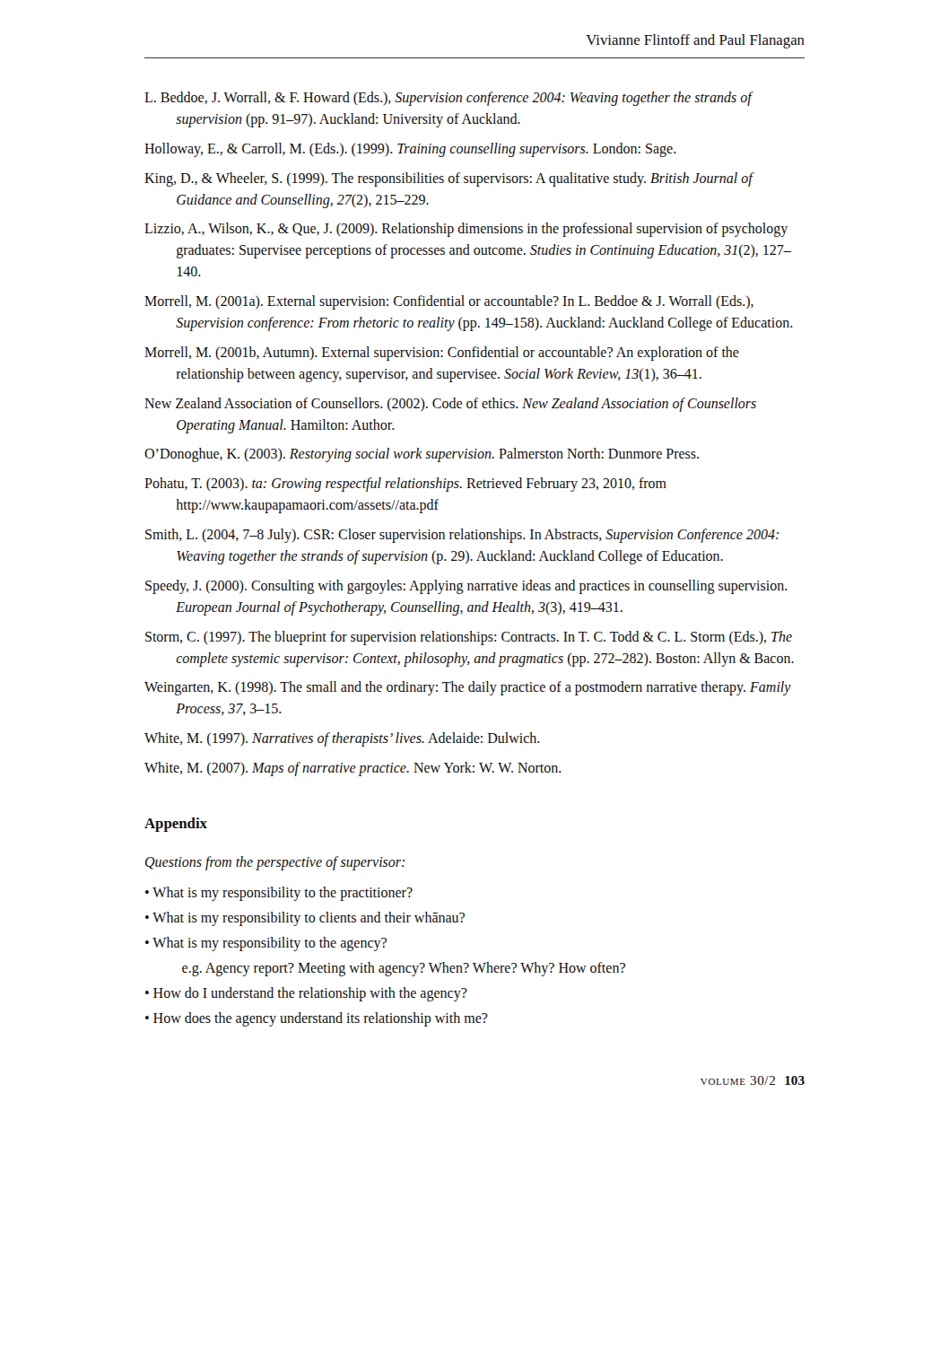Vivianne Flintoff and Paul Flanagan
L. Beddoe, J. Worrall, & F. Howard (Eds.), Supervision conference 2004: Weaving together the strands of supervision (pp. 91–97). Auckland: University of Auckland.
Holloway, E., & Carroll, M. (Eds.). (1999). Training counselling supervisors. London: Sage.
King, D., & Wheeler, S. (1999). The responsibilities of supervisors: A qualitative study. British Journal of Guidance and Counselling, 27(2), 215–229.
Lizzio, A., Wilson, K., & Que, J. (2009). Relationship dimensions in the professional supervision of psychology graduates: Supervisee perceptions of processes and outcome. Studies in Continuing Education, 31(2), 127–140.
Morrell, M. (2001a). External supervision: Confidential or accountable? In L. Beddoe & J. Worrall (Eds.), Supervision conference: From rhetoric to reality (pp. 149–158). Auckland: Auckland College of Education.
Morrell, M. (2001b, Autumn). External supervision: Confidential or accountable? An exploration of the relationship between agency, supervisor, and supervisee. Social Work Review, 13(1), 36–41.
New Zealand Association of Counsellors. (2002). Code of ethics. New Zealand Association of Counsellors Operating Manual. Hamilton: Author.
O’Donoghue, K. (2003). Restorying social work supervision. Palmerston North: Dunmore Press.
Pohatu, T. (2003). ta: Growing respectful relationships. Retrieved February 23, 2010, from http://www.kaupapamaori.com/assets//ata.pdf
Smith, L. (2004, 7–8 July). CSR: Closer supervision relationships. In Abstracts, Supervision Conference 2004: Weaving together the strands of supervision (p. 29). Auckland: Auckland College of Education.
Speedy, J. (2000). Consulting with gargoyles: Applying narrative ideas and practices in counselling supervision. European Journal of Psychotherapy, Counselling, and Health, 3(3), 419–431.
Storm, C. (1997). The blueprint for supervision relationships: Contracts. In T. C. Todd & C. L. Storm (Eds.), The complete systemic supervisor: Context, philosophy, and pragmatics (pp. 272–282). Boston: Allyn & Bacon.
Weingarten, K. (1998). The small and the ordinary: The daily practice of a postmodern narrative therapy. Family Process, 37, 3–15.
White, M. (1997). Narratives of therapists’ lives. Adelaide: Dulwich.
White, M. (2007). Maps of narrative practice. New York: W. W. Norton.
Appendix
Questions from the perspective of supervisor:
• What is my responsibility to the practitioner?
• What is my responsibility to clients and their whānau?
• What is my responsibility to the agency?
e.g. Agency report? Meeting with agency? When? Where? Why? How often?
• How do I understand the relationship with the agency?
• How does the agency understand its relationship with me?
volume 30/2 103